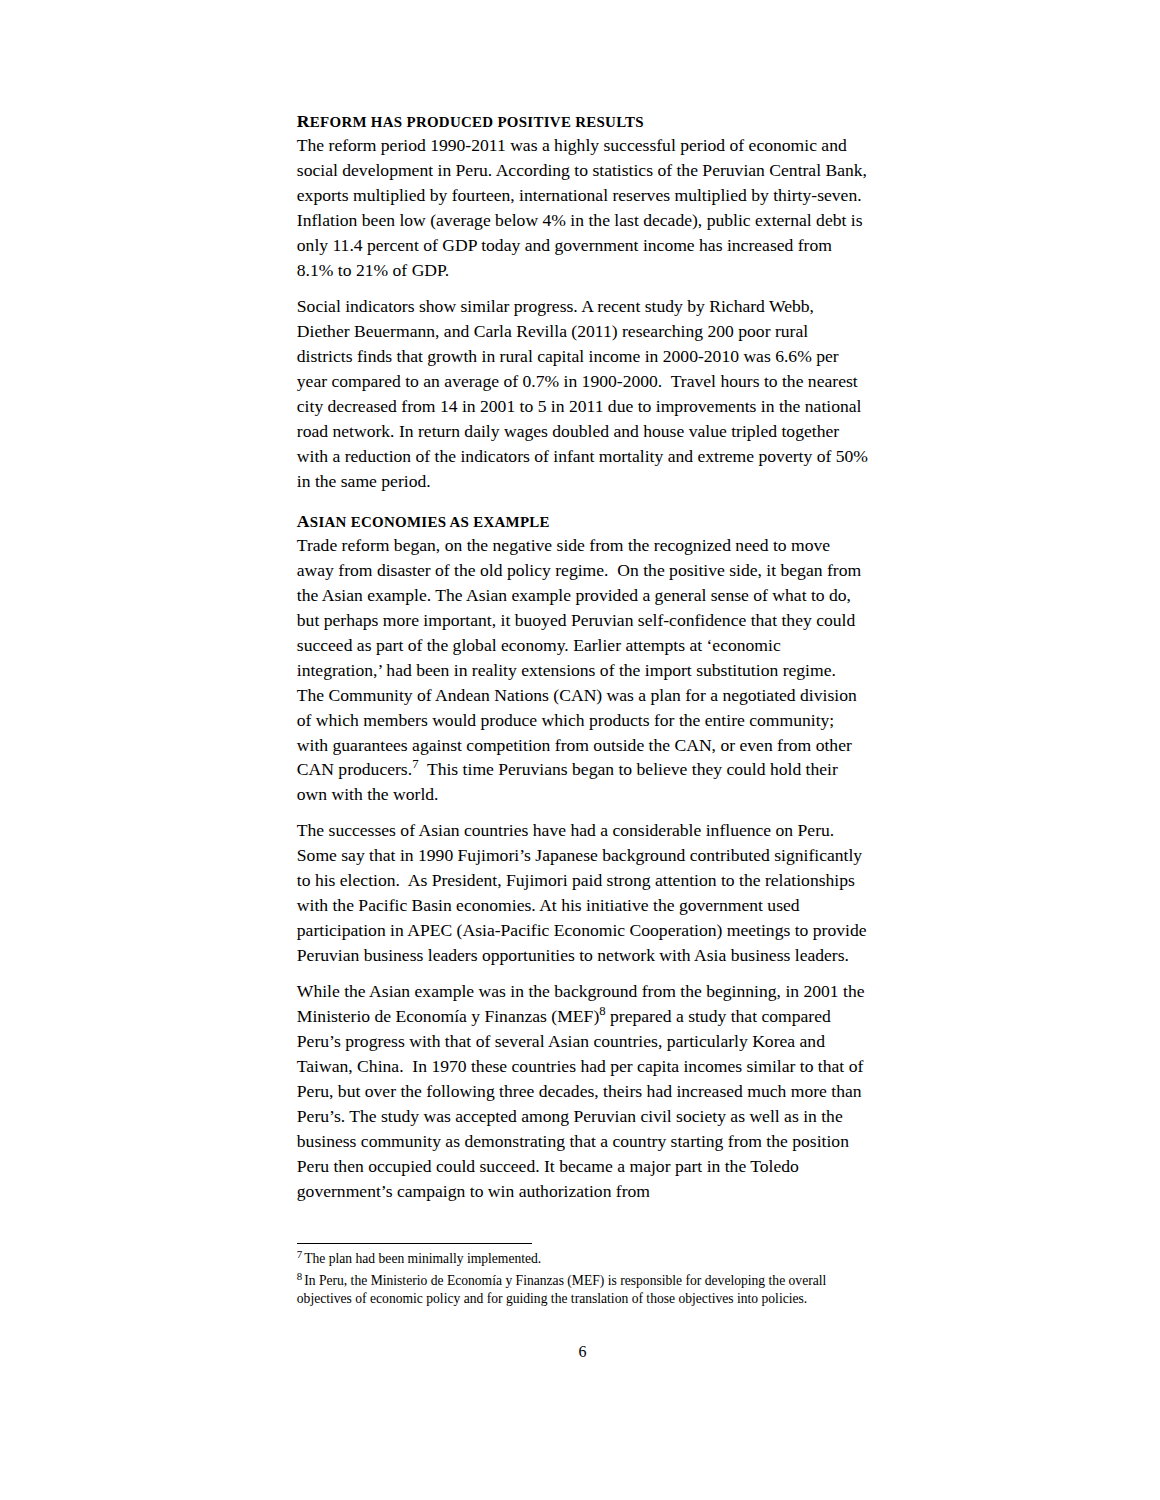REFORM HAS PRODUCED POSITIVE RESULTS
The reform period 1990-2011 was a highly successful period of economic and social development in Peru. According to statistics of the Peruvian Central Bank, exports multiplied by fourteen, international reserves multiplied by thirty-seven. Inflation been low (average below 4% in the last decade), public external debt is only 11.4 percent of GDP today and government income has increased from 8.1% to 21% of GDP.
Social indicators show similar progress. A recent study by Richard Webb, Diether Beuermann, and Carla Revilla (2011) researching 200 poor rural districts finds that growth in rural capital income in 2000-2010 was 6.6% per year compared to an average of 0.7% in 1900-2000. Travel hours to the nearest city decreased from 14 in 2001 to 5 in 2011 due to improvements in the national road network. In return daily wages doubled and house value tripled together with a reduction of the indicators of infant mortality and extreme poverty of 50% in the same period.
ASIAN ECONOMIES AS EXAMPLE
Trade reform began, on the negative side from the recognized need to move away from disaster of the old policy regime. On the positive side, it began from the Asian example. The Asian example provided a general sense of what to do, but perhaps more important, it buoyed Peruvian self-confidence that they could succeed as part of the global economy. Earlier attempts at ‘economic integration,’ had been in reality extensions of the import substitution regime. The Community of Andean Nations (CAN) was a plan for a negotiated division of which members would produce which products for the entire community; with guarantees against competition from outside the CAN, or even from other CAN producers.7 This time Peruvians began to believe they could hold their own with the world.
The successes of Asian countries have had a considerable influence on Peru. Some say that in 1990 Fujimori’s Japanese background contributed significantly to his election. As President, Fujimori paid strong attention to the relationships with the Pacific Basin economies. At his initiative the government used participation in APEC (Asia-Pacific Economic Cooperation) meetings to provide Peruvian business leaders opportunities to network with Asia business leaders.
While the Asian example was in the background from the beginning, in 2001 the Ministerio de Economía y Finanzas (MEF)8 prepared a study that compared Peru’s progress with that of several Asian countries, particularly Korea and Taiwan, China. In 1970 these countries had per capita incomes similar to that of Peru, but over the following three decades, theirs had increased much more than Peru’s. The study was accepted among Peruvian civil society as well as in the business community as demonstrating that a country starting from the position Peru then occupied could succeed. It became a major part in the Toledo government’s campaign to win authorization from
7The plan had been minimally implemented.
8In Peru, the Ministerio de Economía y Finanzas (MEF) is responsible for developing the overall objectives of economic policy and for guiding the translation of those objectives into policies.
6